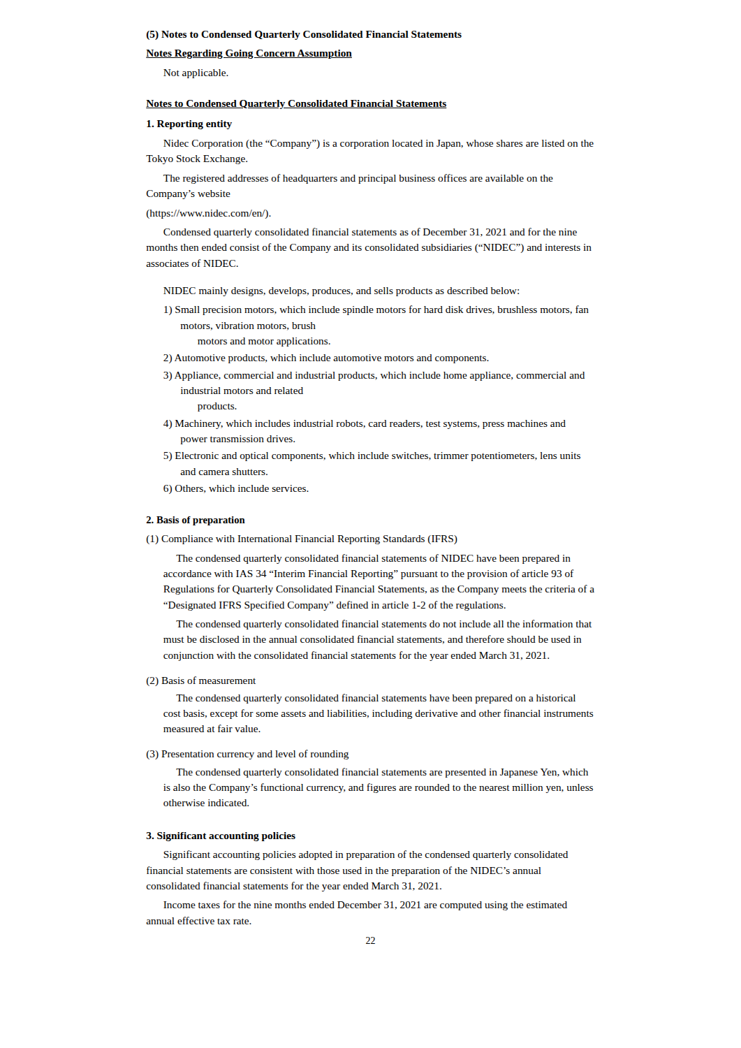(5) Notes to Condensed Quarterly Consolidated Financial Statements
Notes Regarding Going Concern Assumption
Not applicable.
Notes to Condensed Quarterly Consolidated Financial Statements
1. Reporting entity
Nidec Corporation (the “Company”) is a corporation located in Japan, whose shares are listed on the Tokyo Stock Exchange.
The registered addresses of headquarters and principal business offices are available on the Company’s website
(https://www.nidec.com/en/).
Condensed quarterly consolidated financial statements as of December 31, 2021 and for the nine months then ended consist of the Company and its consolidated subsidiaries (“NIDEC”) and interests in associates of NIDEC.
NIDEC mainly designs, develops, produces, and sells products as described below:
1) Small precision motors, which include spindle motors for hard disk drives, brushless motors, fan motors, vibration motors, brushmotors and motor applications.
2) Automotive products, which include automotive motors and components.
3) Appliance, commercial and industrial products, which include home appliance, commercial and industrial motors and relatedproducts.
4) Machinery, which includes industrial robots, card readers, test systems, press machines and power transmission drives.
5) Electronic and optical components, which include switches, trimmer potentiometers, lens units and camera shutters.
6) Others, which include services.
2. Basis of preparation
(1) Compliance with International Financial Reporting Standards (IFRS)
The condensed quarterly consolidated financial statements of NIDEC have been prepared in accordance with IAS 34 “Interim Financial Reporting” pursuant to the provision of article 93 of Regulations for Quarterly Consolidated Financial Statements, as the Company meets the criteria of a “Designated IFRS Specified Company” defined in article 1-2 of the regulations.
The condensed quarterly consolidated financial statements do not include all the information that must be disclosed in the annual consolidated financial statements, and therefore should be used in conjunction with the consolidated financial statements for the year ended March 31, 2021.
(2) Basis of measurement
The condensed quarterly consolidated financial statements have been prepared on a historical cost basis, except for some assets and liabilities, including derivative and other financial instruments measured at fair value.
(3) Presentation currency and level of rounding
The condensed quarterly consolidated financial statements are presented in Japanese Yen, which is also the Company’s functional currency, and figures are rounded to the nearest million yen, unless otherwise indicated.
3. Significant accounting policies
Significant accounting policies adopted in preparation of the condensed quarterly consolidated financial statements are consistent with those used in the preparation of the NIDEC’s annual consolidated financial statements for the year ended March 31, 2021.
Income taxes for the nine months ended December 31, 2021 are computed using the estimated annual effective tax rate.
22